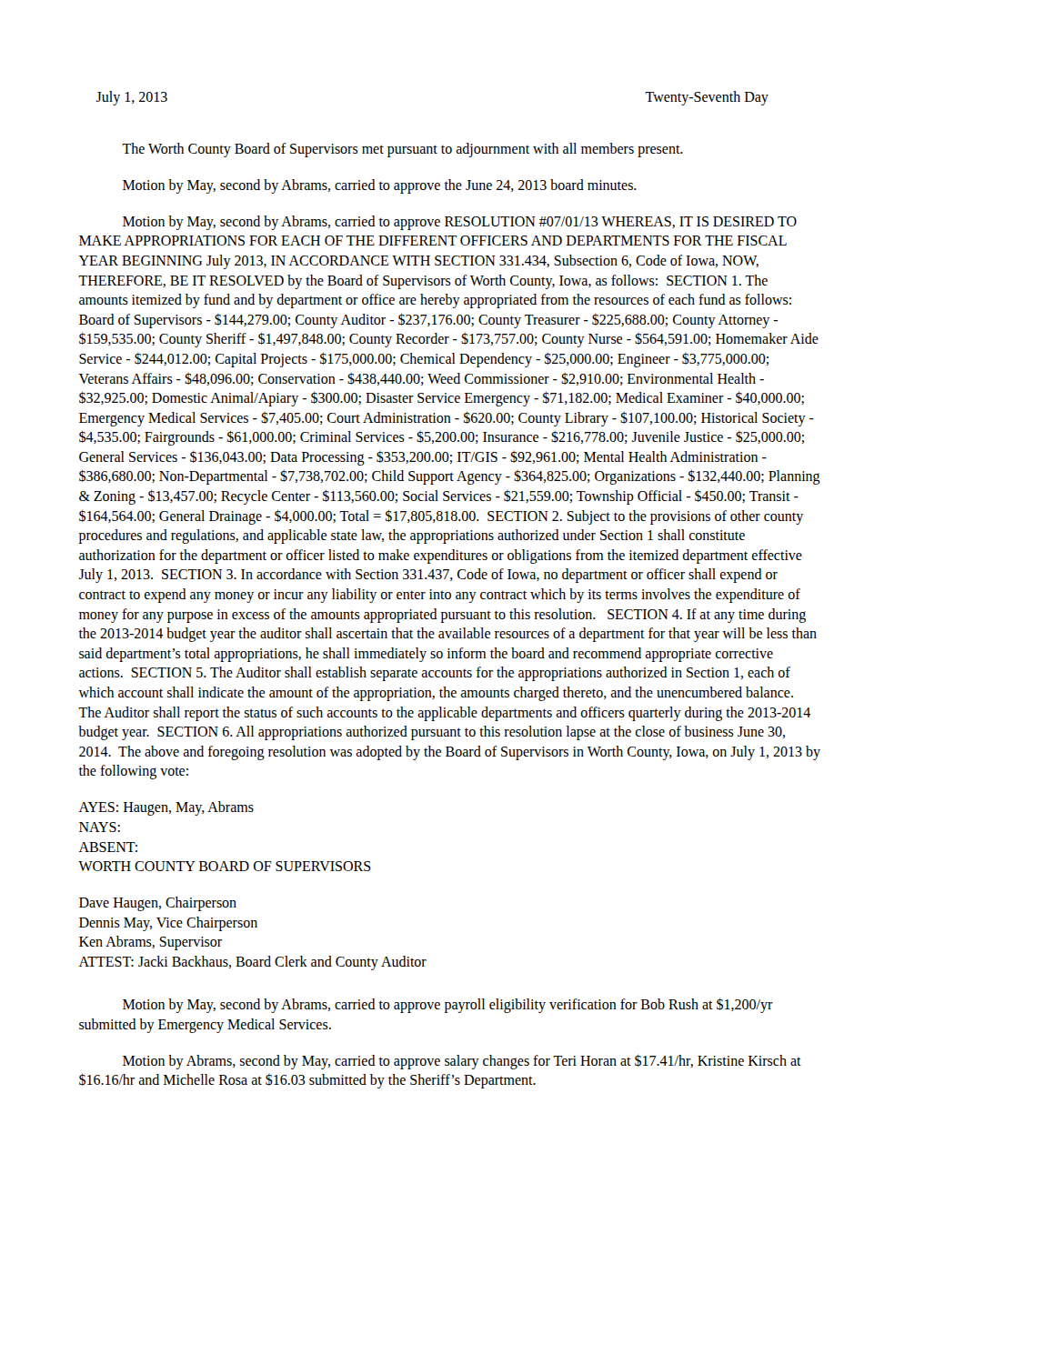July 1, 2013 Twenty-Seventh Day
The Worth County Board of Supervisors met pursuant to adjournment with all members present.
Motion by May, second by Abrams, carried to approve the June 24, 2013 board minutes.
Motion by May, second by Abrams, carried to approve RESOLUTION #07/01/13 WHEREAS, IT IS DESIRED TO MAKE APPROPRIATIONS FOR EACH OF THE DIFFERENT OFFICERS AND DEPARTMENTS FOR THE FISCAL YEAR BEGINNING July 2013, IN ACCORDANCE WITH SECTION 331.434, Subsection 6, Code of Iowa, NOW, THEREFORE, BE IT RESOLVED by the Board of Supervisors of Worth County, Iowa, as follows: SECTION 1. The amounts itemized by fund and by department or office are hereby appropriated from the resources of each fund as follows: Board of Supervisors - $144,279.00; County Auditor - $237,176.00; County Treasurer - $225,688.00; County Attorney - $159,535.00; County Sheriff - $1,497,848.00; County Recorder - $173,757.00; County Nurse - $564,591.00; Homemaker Aide Service - $244,012.00; Capital Projects - $175,000.00; Chemical Dependency - $25,000.00; Engineer - $3,775,000.00; Veterans Affairs - $48,096.00; Conservation - $438,440.00; Weed Commissioner - $2,910.00; Environmental Health - $32,925.00; Domestic Animal/Apiary - $300.00; Disaster Service Emergency - $71,182.00; Medical Examiner - $40,000.00; Emergency Medical Services - $7,405.00; Court Administration - $620.00; County Library - $107,100.00; Historical Society - $4,535.00; Fairgrounds - $61,000.00; Criminal Services - $5,200.00; Insurance - $216,778.00; Juvenile Justice - $25,000.00; General Services - $136,043.00; Data Processing - $353,200.00; IT/GIS - $92,961.00; Mental Health Administration - $386,680.00; Non-Departmental - $7,738,702.00; Child Support Agency - $364,825.00; Organizations - $132,440.00; Planning & Zoning - $13,457.00; Recycle Center - $113,560.00; Social Services - $21,559.00; Township Official - $450.00; Transit - $164,564.00; General Drainage - $4,000.00; Total = $17,805,818.00. SECTION 2. Subject to the provisions of other county procedures and regulations, and applicable state law, the appropriations authorized under Section 1 shall constitute authorization for the department or officer listed to make expenditures or obligations from the itemized department effective July 1, 2013. SECTION 3. In accordance with Section 331.437, Code of Iowa, no department or officer shall expend or contract to expend any money or incur any liability or enter into any contract which by its terms involves the expenditure of money for any purpose in excess of the amounts appropriated pursuant to this resolution. SECTION 4. If at any time during the 2013-2014 budget year the auditor shall ascertain that the available resources of a department for that year will be less than said department’s total appropriations, he shall immediately so inform the board and recommend appropriate corrective actions. SECTION 5. The Auditor shall establish separate accounts for the appropriations authorized in Section 1, each of which account shall indicate the amount of the appropriation, the amounts charged thereto, and the unencumbered balance. The Auditor shall report the status of such accounts to the applicable departments and officers quarterly during the 2013-2014 budget year. SECTION 6. All appropriations authorized pursuant to this resolution lapse at the close of business June 30, 2014. The above and foregoing resolution was adopted by the Board of Supervisors in Worth County, Iowa, on July 1, 2013 by the following vote:
AYES: Haugen, May, Abrams
NAYS:
ABSENT:
WORTH COUNTY BOARD OF SUPERVISORS
Dave Haugen, Chairperson
Dennis May, Vice Chairperson
Ken Abrams, Supervisor
ATTEST: Jacki Backhaus, Board Clerk and County Auditor
Motion by May, second by Abrams, carried to approve payroll eligibility verification for Bob Rush at $1,200/yr submitted by Emergency Medical Services.
Motion by Abrams, second by May, carried to approve salary changes for Teri Horan at $17.41/hr, Kristine Kirsch at $16.16/hr and Michelle Rosa at $16.03 submitted by the Sheriff’s Department.